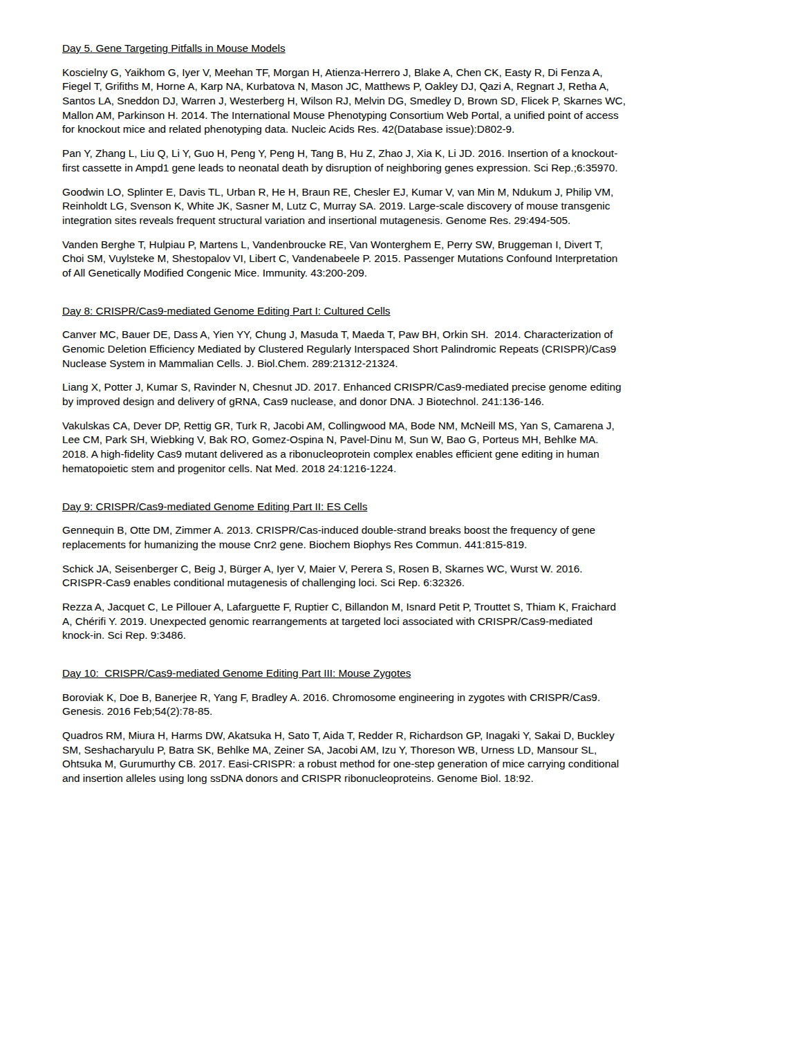Day 5. Gene Targeting Pitfalls in Mouse Models
Koscielny G, Yaikhom G, Iyer V, Meehan TF, Morgan H, Atienza-Herrero J, Blake A, Chen CK, Easty R, Di Fenza A, Fiegel T, Grifiths M, Horne A, Karp NA, Kurbatova N, Mason JC, Matthews P, Oakley DJ, Qazi A, Regnart J, Retha A, Santos LA, Sneddon DJ, Warren J, Westerberg H, Wilson RJ, Melvin DG, Smedley D, Brown SD, Flicek P, Skarnes WC, Mallon AM, Parkinson H. 2014. The International Mouse Phenotyping Consortium Web Portal, a unified point of access for knockout mice and related phenotyping data. Nucleic Acids Res. 42(Database issue):D802-9.
Pan Y, Zhang L, Liu Q, Li Y, Guo H, Peng Y, Peng H, Tang B, Hu Z, Zhao J, Xia K, Li JD. 2016. Insertion of a knockout-first cassette in Ampd1 gene leads to neonatal death by disruption of neighboring genes expression. Sci Rep.;6:35970.
Goodwin LO, Splinter E, Davis TL, Urban R, He H, Braun RE, Chesler EJ, Kumar V, van Min M, Ndukum J, Philip VM, Reinholdt LG, Svenson K, White JK, Sasner M, Lutz C, Murray SA. 2019. Large-scale discovery of mouse transgenic integration sites reveals frequent structural variation and insertional mutagenesis. Genome Res. 29:494-505.
Vanden Berghe T, Hulpiau P, Martens L, Vandenbroucke RE, Van Wonterghem E, Perry SW, Bruggeman I, Divert T, Choi SM, Vuylsteke M, Shestopalov VI, Libert C, Vandenabeele P. 2015. Passenger Mutations Confound Interpretation of All Genetically Modified Congenic Mice. Immunity. 43:200-209.
Day 8: CRISPR/Cas9-mediated Genome Editing Part I: Cultured Cells
Canver MC, Bauer DE, Dass A, Yien YY, Chung J, Masuda T, Maeda T, Paw BH, Orkin SH. 2014. Characterization of Genomic Deletion Efficiency Mediated by Clustered Regularly Interspaced Short Palindromic Repeats (CRISPR)/Cas9 Nuclease System in Mammalian Cells. J. Biol.Chem. 289:21312-21324.
Liang X, Potter J, Kumar S, Ravinder N, Chesnut JD. 2017. Enhanced CRISPR/Cas9-mediated precise genome editing by improved design and delivery of gRNA, Cas9 nuclease, and donor DNA. J Biotechnol. 241:136-146.
Vakulskas CA, Dever DP, Rettig GR, Turk R, Jacobi AM, Collingwood MA, Bode NM, McNeill MS, Yan S, Camarena J, Lee CM, Park SH, Wiebking V, Bak RO, Gomez-Ospina N, Pavel-Dinu M, Sun W, Bao G, Porteus MH, Behlke MA. 2018. A high-fidelity Cas9 mutant delivered as a ribonucleoprotein complex enables efficient gene editing in human hematopoietic stem and progenitor cells. Nat Med. 2018 24:1216-1224.
Day 9: CRISPR/Cas9-mediated Genome Editing Part II: ES Cells
Gennequin B, Otte DM, Zimmer A. 2013. CRISPR/Cas-induced double-strand breaks boost the frequency of gene replacements for humanizing the mouse Cnr2 gene. Biochem Biophys Res Commun. 441:815-819.
Schick JA, Seisenberger C, Beig J, Bürger A, Iyer V, Maier V, Perera S, Rosen B, Skarnes WC, Wurst W. 2016. CRISPR-Cas9 enables conditional mutagenesis of challenging loci. Sci Rep. 6:32326.
Rezza A, Jacquet C, Le Pillouer A, Lafarguette F, Ruptier C, Billandon M, Isnard Petit P, Trouttet S, Thiam K, Fraichard A, Chérifi Y. 2019. Unexpected genomic rearrangements at targeted loci associated with CRISPR/Cas9-mediated knock-in. Sci Rep. 9:3486.
Day 10: CRISPR/Cas9-mediated Genome Editing Part III: Mouse Zygotes
Boroviak K, Doe B, Banerjee R, Yang F, Bradley A. 2016. Chromosome engineering in zygotes with CRISPR/Cas9. Genesis. 2016 Feb;54(2):78-85.
Quadros RM, Miura H, Harms DW, Akatsuka H, Sato T, Aida T, Redder R, Richardson GP, Inagaki Y, Sakai D, Buckley SM, Seshacharyulu P, Batra SK, Behlke MA, Zeiner SA, Jacobi AM, Izu Y, Thoreson WB, Urness LD, Mansour SL, Ohtsuka M, Gurumurthy CB. 2017. Easi-CRISPR: a robust method for one-step generation of mice carrying conditional and insertion alleles using long ssDNA donors and CRISPR ribonucleoproteins. Genome Biol. 18:92.